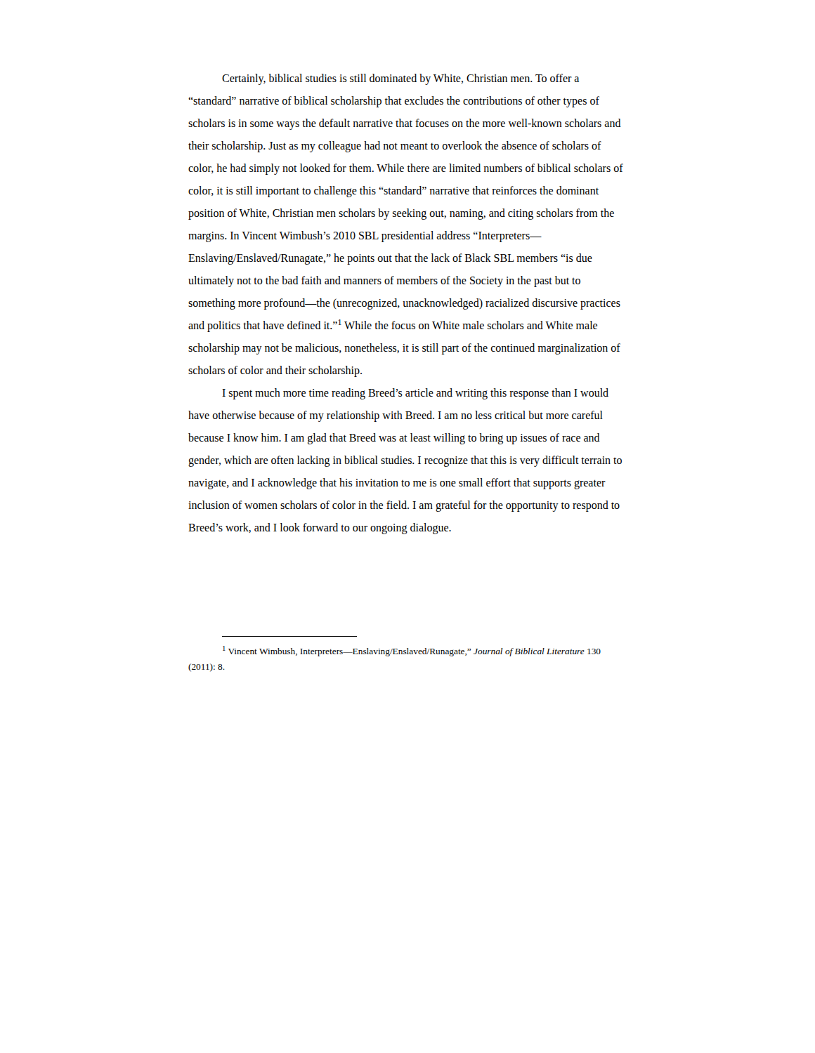Certainly, biblical studies is still dominated by White, Christian men. To offer a “standard” narrative of biblical scholarship that excludes the contributions of other types of scholars is in some ways the default narrative that focuses on the more well-known scholars and their scholarship. Just as my colleague had not meant to overlook the absence of scholars of color, he had simply not looked for them. While there are limited numbers of biblical scholars of color, it is still important to challenge this “standard” narrative that reinforces the dominant position of White, Christian men scholars by seeking out, naming, and citing scholars from the margins. In Vincent Wimbush’s 2010 SBL presidential address “Interpreters—Enslaving/Enslaved/Runagate,” he points out that the lack of Black SBL members “is due ultimately not to the bad faith and manners of members of the Society in the past but to something more profound—the (unrecognized, unacknowledged) racialized discursive practices and politics that have defined it.”1 While the focus on White male scholars and White male scholarship may not be malicious, nonetheless, it is still part of the continued marginalization of scholars of color and their scholarship.
I spent much more time reading Breed’s article and writing this response than I would have otherwise because of my relationship with Breed. I am no less critical but more careful because I know him. I am glad that Breed was at least willing to bring up issues of race and gender, which are often lacking in biblical studies. I recognize that this is very difficult terrain to navigate, and I acknowledge that his invitation to me is one small effort that supports greater inclusion of women scholars of color in the field. I am grateful for the opportunity to respond to Breed’s work, and I look forward to our ongoing dialogue.
1 Vincent Wimbush, Interpreters—Enslaving/Enslaved/Runagate,” Journal of Biblical Literature 130 (2011): 8.